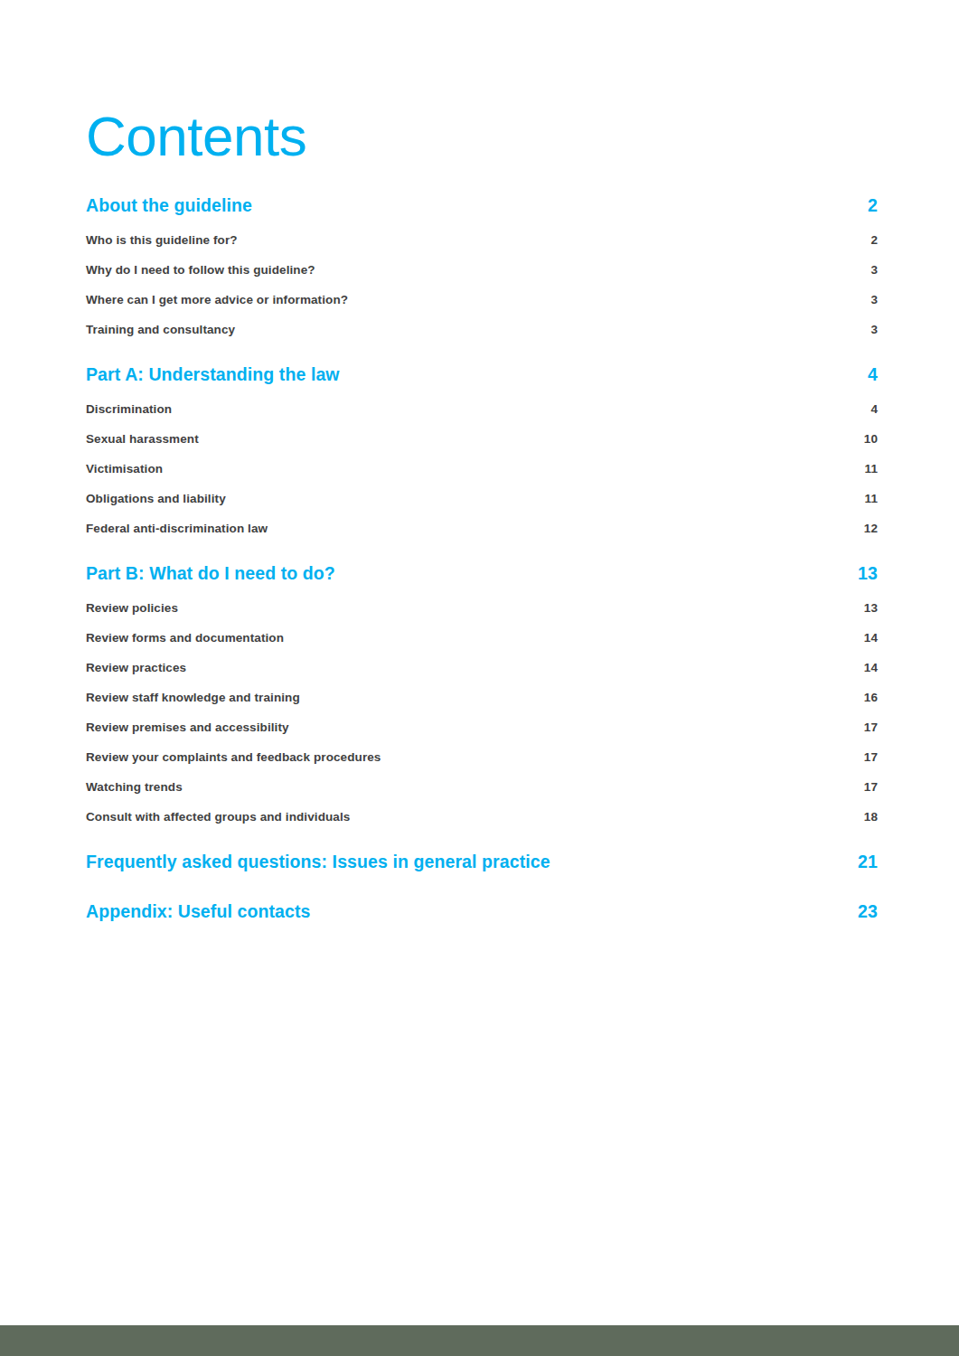Contents
| About the guideline | 2 |
| Who is this guideline for? | 2 |
| Why do I need to follow this guideline? | 3 |
| Where can I get more advice or information? | 3 |
| Training and consultancy | 3 |
| Part A: Understanding the law | 4 |
| Discrimination | 4 |
| Sexual harassment | 10 |
| Victimisation | 11 |
| Obligations and liability | 11 |
| Federal anti-discrimination law | 12 |
| Part B: What do I need to do? | 13 |
| Review policies | 13 |
| Review forms and documentation | 14 |
| Review practices | 14 |
| Review staff knowledge and training | 16 |
| Review premises and accessibility | 17 |
| Review your complaints and feedback procedures | 17 |
| Watching trends | 17 |
| Consult with affected groups and individuals | 18 |
| Frequently asked questions: Issues in general practice | 21 |
| Appendix: Useful contacts | 23 |